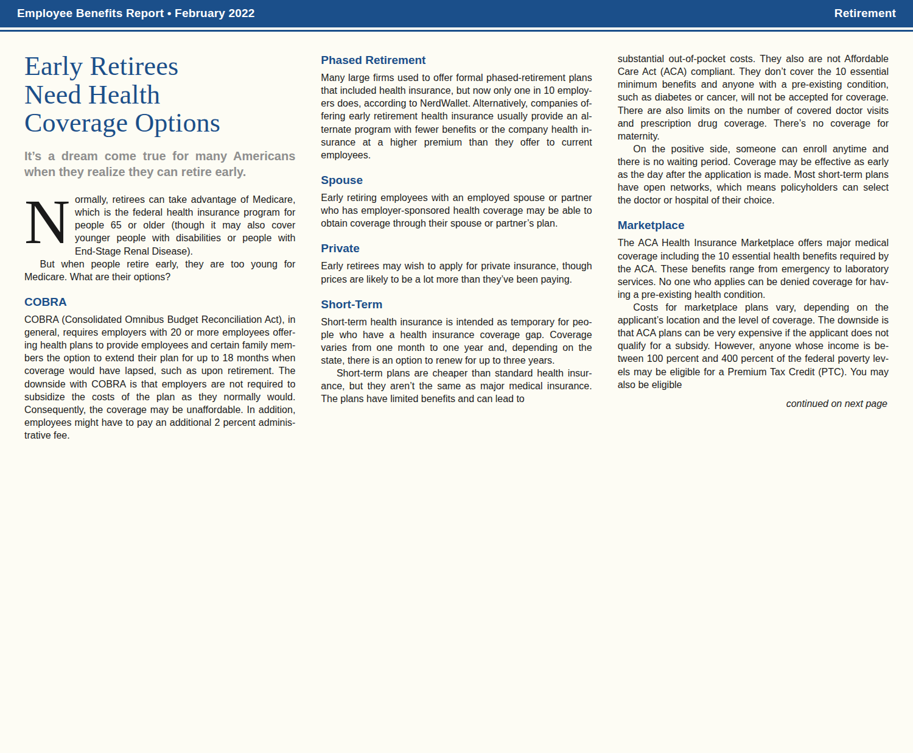Employee Benefits Report • February 2022
Retirement
Early Retirees
Need Health
Coverage Options
It’s a dream come true for many Americans when they realize they can retire early.
Normally, retirees can take advantage of Medicare, which is the federal health insurance program for people 65 or older (though it may also cover younger people with disabilities or people with End-Stage Renal Disease).
But when people retire early, they are too young for Medicare. What are their options?
COBRA
COBRA (Consolidated Omnibus Budget Reconciliation Act), in general, requires employers with 20 or more employees offering health plans to provide employees and certain family members the option to extend their plan for up to 18 months when coverage would have lapsed, such as upon retirement. The downside with COBRA is that employers are not required to subsidize the costs of the plan as they normally would. Consequently, the coverage may be unaffordable. In addition, employees might have to pay an additional 2 percent administrative fee.
Phased Retirement
Many large firms used to offer formal phased-retirement plans that included health insurance, but now only one in 10 employers does, according to NerdWallet. Alternatively, companies offering early retirement health insurance usually provide an alternate program with fewer benefits or the company health insurance at a higher premium than they offer to current employees.
Spouse
Early retiring employees with an employed spouse or partner who has employer-sponsored health coverage may be able to obtain coverage through their spouse or partner’s plan.
Private
Early retirees may wish to apply for private insurance, though prices are likely to be a lot more than they’ve been paying.
Short-Term
Short-term health insurance is intended as temporary for people who have a health insurance coverage gap. Coverage varies from one month to one year and, depending on the state, there is an option to renew for up to three years.
Short-term plans are cheaper than standard health insurance, but they aren’t the same as major medical insurance. The plans have limited benefits and can lead to
substantial out-of-pocket costs. They also are not Affordable Care Act (ACA) compliant. They don’t cover the 10 essential minimum benefits and anyone with a pre-existing condition, such as diabetes or cancer, will not be accepted for coverage. There are also limits on the number of covered doctor visits and prescription drug coverage. There’s no coverage for maternity.
On the positive side, someone can enroll anytime and there is no waiting period. Coverage may be effective as early as the day after the application is made. Most short-term plans have open networks, which means policyholders can select the doctor or hospital of their choice.
Marketplace
The ACA Health Insurance Marketplace offers major medical coverage including the 10 essential health benefits required by the ACA. These benefits range from emergency to laboratory services. No one who applies can be denied coverage for having a pre-existing health condition.
Costs for marketplace plans vary, depending on the applicant’s location and the level of coverage. The downside is that ACA plans can be very expensive if the applicant does not qualify for a subsidy. However, anyone whose income is between 100 percent and 400 percent of the federal poverty levels may be eligible for a Premium Tax Credit (PTC). You may also be eligible
continued on next page